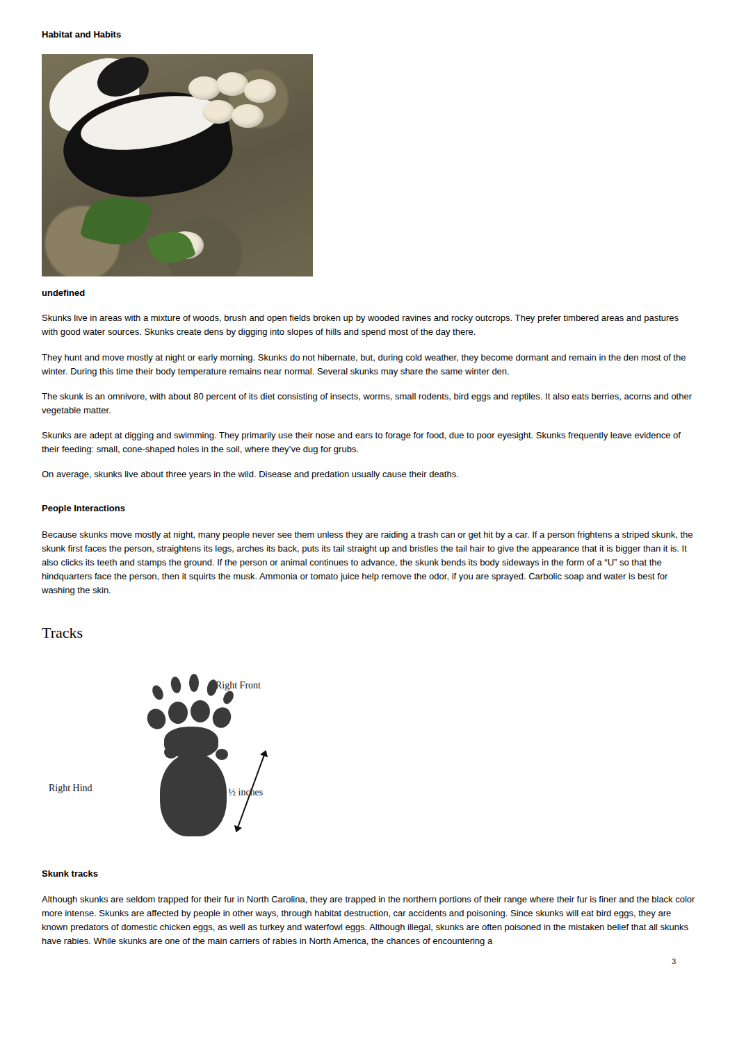Habitat and Habits
undefined
Skunks live in areas with a mixture of woods, brush and open fields broken up by wooded ravines and rocky outcrops. They prefer timbered areas and pastures with good water sources. Skunks create dens by digging into slopes of hills and spend most of the day there.
They hunt and move mostly at night or early morning. Skunks do not hibernate, but, during cold weather, they become dormant and remain in the den most of the winter. During this time their body temperature remains near normal. Several skunks may share the same winter den.
The skunk is an omnivore, with about 80 percent of its diet consisting of insects, worms, small rodents, bird eggs and reptiles. It also eats berries, acorns and other vegetable matter.
Skunks are adept at digging and swimming. They primarily use their nose and ears to forage for food, due to poor eyesight. Skunks frequently leave evidence of their feeding: small, cone-shaped holes in the soil, where they’ve dug for grubs.
On average, skunks live about three years in the wild. Disease and predation usually cause their deaths.
People Interactions
Because skunks move mostly at night, many people never see them unless they are raiding a trash can or get hit by a car. If a person frightens a striped skunk, the skunk first faces the person, straightens its legs, arches its back, puts its tail straight up and bristles the tail hair to give the appearance that it is bigger than it is. It also clicks its teeth and stamps the ground. If the person or animal continues to advance, the skunk bends its body sideways in the form of a “U” so that the hindquarters face the person, then it squirts the musk. Ammonia or tomato juice help remove the odor, if you are sprayed. Carbolic soap and water is best for washing the skin.
Tracks
Right Front Right Hind 2 ½ inches
Skunk tracks
Although skunks are seldom trapped for their fur in North Carolina, they are trapped in the northern portions of their range where their fur is finer and the black color more intense. Skunks are affected by people in other ways, through habitat destruction, car accidents and poisoning. Since skunks will eat bird eggs, they are known predators of domestic chicken eggs, as well as turkey and waterfowl eggs. Although illegal, skunks are often poisoned in the mistaken belief that all skunks have rabies. While skunks are one of the main carriers of rabies in North America, the chances of encountering a
3